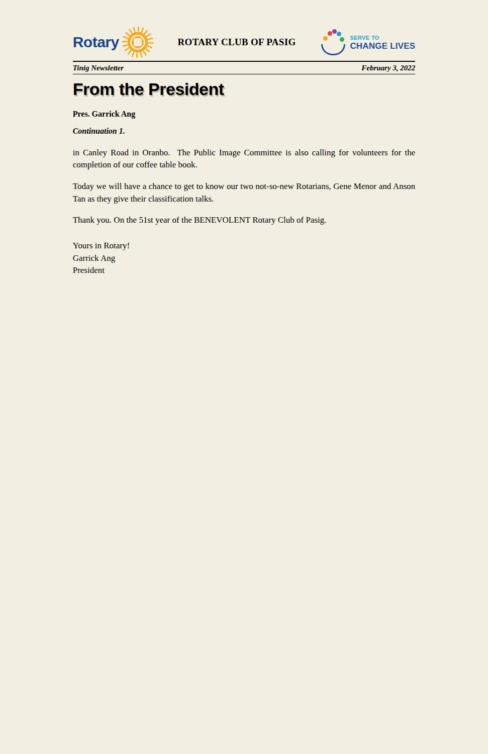Rotary
ROTARY CLUB OF PASIG
SERVE TO
CHANGE LIVES
Tinig Newsletter February 3, 2022
From the President
From the President
Pres. Garrick Ang
Continuation 1.
in Canley Road in Oranbo. The Public Image Committee is also calling for volunteers for the completion of our coffee table book.
Today we will have a chance to get to know our two not-so-new Rotarians, Gene Menor and Anson Tan as they give their classification talks.
Thank you. On the 51st year of the BENEVOLENT Rotary Club of Pasig.
Yours in Rotary!
Garrick Ang
President